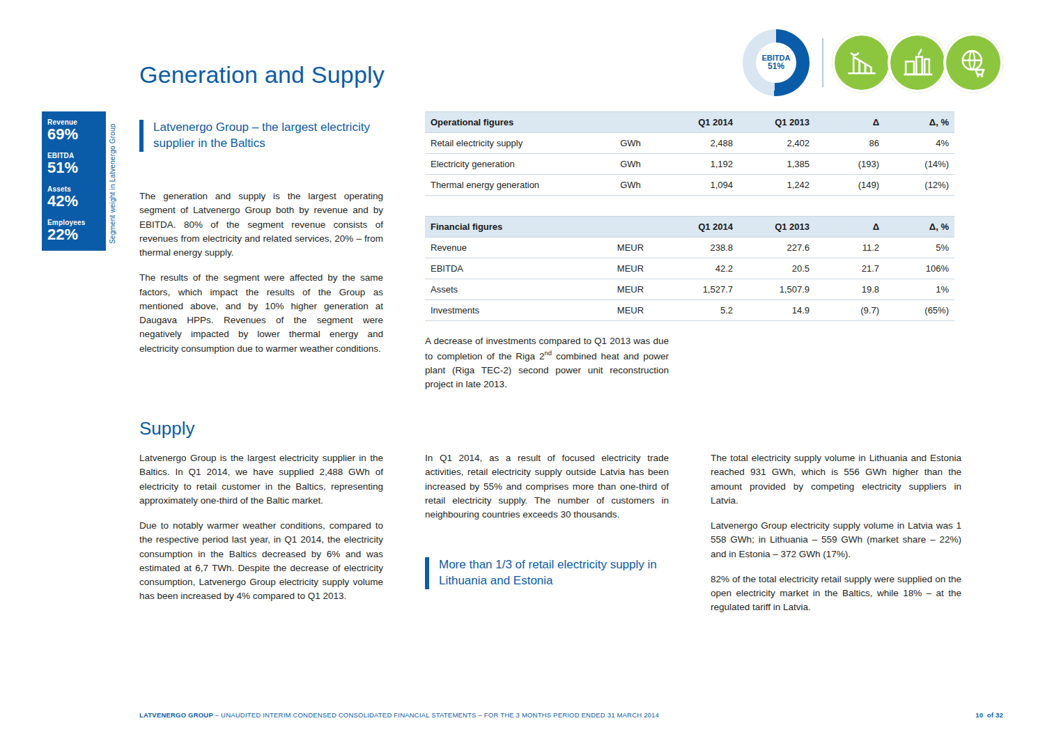EBITDA
51%
Generation and Supply
Revenue
69%
EBITDA
51%
Assets
42%
Employees
22%
Segment weight in Latvenergo Group
Latvenergo Group – the largest electricity supplier in the Baltics
The generation and supply is the largest operating segment of Latvenergo Group both by revenue and by EBITDA. 80% of the segment revenue consists of revenues from electricity and related services, 20% – from thermal energy supply.
The results of the segment were affected by the same factors, which impact the results of the Group as mentioned above, and by 10% higher generation at Daugava HPPs. Revenues of the segment were negatively impacted by lower thermal energy and electricity consumption due to warmer weather conditions.
| Operational figures | | Q1 2014 | Q1 2013 | Δ | Δ, % |
| --- | --- | --- | --- | --- | --- |
| Retail electricity supply | GWh | 2,488 | 2,402 | 86 | 4% |
| Electricity generation | GWh | 1,192 | 1,385 | (193) | (14%) |
| Thermal energy generation | GWh | 1,094 | 1,242 | (149) | (12%) |
| Financial figures | | Q1 2014 | Q1 2013 | Δ | Δ, % |
| --- | --- | --- | --- | --- | --- |
| Revenue | MEUR | 238.8 | 227.6 | 11.2 | 5% |
| EBITDA | MEUR | 42.2 | 20.5 | 21.7 | 106% |
| Assets | MEUR | 1,527.7 | 1,507.9 | 19.8 | 1% |
| Investments | MEUR | 5.2 | 14.9 | (9.7) | (65%) |
A decrease of investments compared to Q1 2013 was due to completion of the Riga 2nd combined heat and power plant (Riga TEC-2) second power unit reconstruction project in late 2013.
Supply
Latvenergo Group is the largest electricity supplier in the Baltics. In Q1 2014, we have supplied 2,488 GWh of electricity to retail customer in the Baltics, representing approximately one-third of the Baltic market.
Due to notably warmer weather conditions, compared to the respective period last year, in Q1 2014, the electricity consumption in the Baltics decreased by 6% and was estimated at 6,7 TWh. Despite the decrease of electricity consumption, Latvenergo Group electricity supply volume has been increased by 4% compared to Q1 2013.
In Q1 2014, as a result of focused electricity trade activities, retail electricity supply outside Latvia has been increased by 55% and comprises more than one-third of retail electricity supply. The number of customers in neighbouring countries exceeds 30 thousands.
More than 1/3 of retail electricity supply in Lithuania and Estonia
The total electricity supply volume in Lithuania and Estonia reached 931 GWh, which is 556 GWh higher than the amount provided by competing electricity suppliers in Latvia.
Latvenergo Group electricity supply volume in Latvia was 1 558 GWh; in Lithuania – 559 GWh (market share – 22%) and in Estonia – 372 GWh (17%).
82% of the total electricity retail supply were supplied on the open electricity market in the Baltics, while 18% – at the regulated tariff in Latvia.
LATVENERGO GROUP – UNAUDITED INTERIM CONDENSED CONSOLIDATED FINANCIAL STATEMENTS – FOR THE 3 MONTHS PERIOD ENDED 31 MARCH 2014
10 of 32